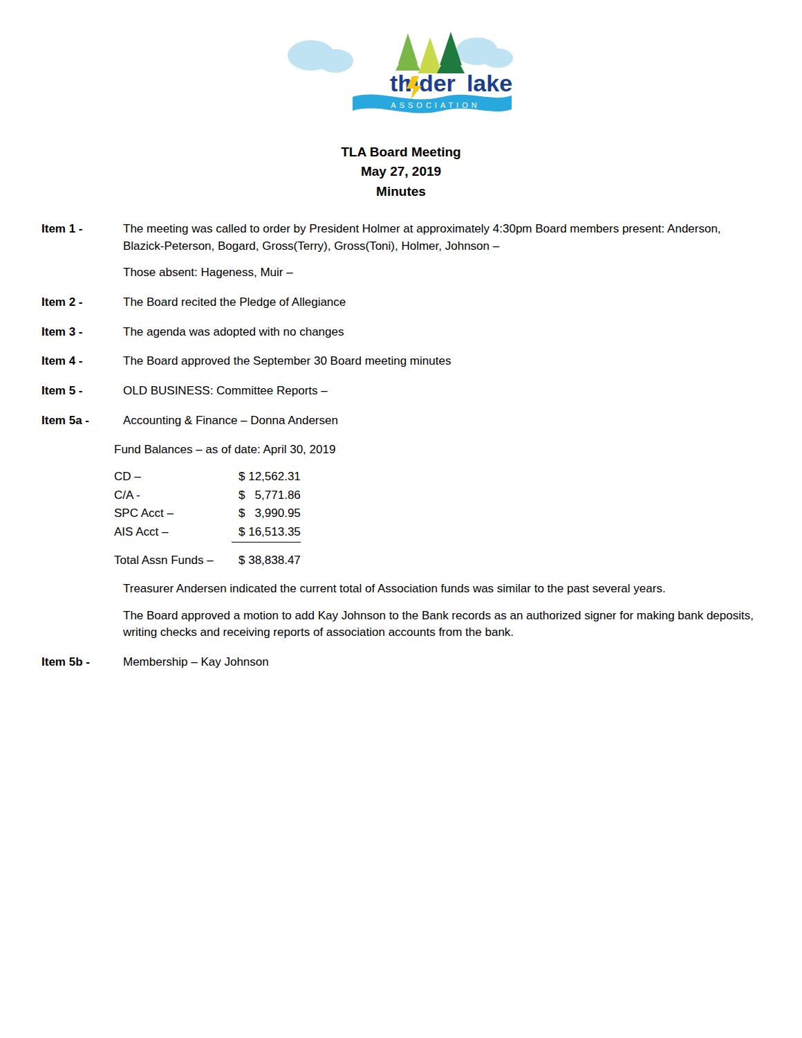th nder lake ASSOCIATION
TLA Board Meeting
May 27, 2019
Minutes
Item 1 -
The meeting was called to order by President Holmer at approximately 4:30pm Board members present: Anderson, Blazick-Peterson, Bogard, Gross(Terry), Gross(Toni), Holmer, Johnson –
Those absent: Hageness, Muir –
Item 2 -
The Board recited the Pledge of Allegiance
Item 3 -
The agenda was adopted with no changes
Item 4 -
The Board approved the September 30 Board meeting minutes
Item 5 -
OLD BUSINESS: Committee Reports –
Item 5a -
Accounting & Finance – Donna Andersen
Fund Balances – as of date: April 30, 2019
| CD – | $ 12,562.31 |
| C/A - | $ 5,771.86 |
| SPC Acct – | $ 3,990.95 |
| AIS Acct – | $ 16,513.35 |
| Total Assn Funds – | $ 38,838.47 |
Treasurer Andersen indicated the current total of Association funds was similar to the past several years.
The Board approved a motion to add Kay Johnson to the Bank records as an authorized signer for making bank deposits, writing checks and receiving reports of association accounts from the bank.
Item 5b -
Membership – Kay Johnson